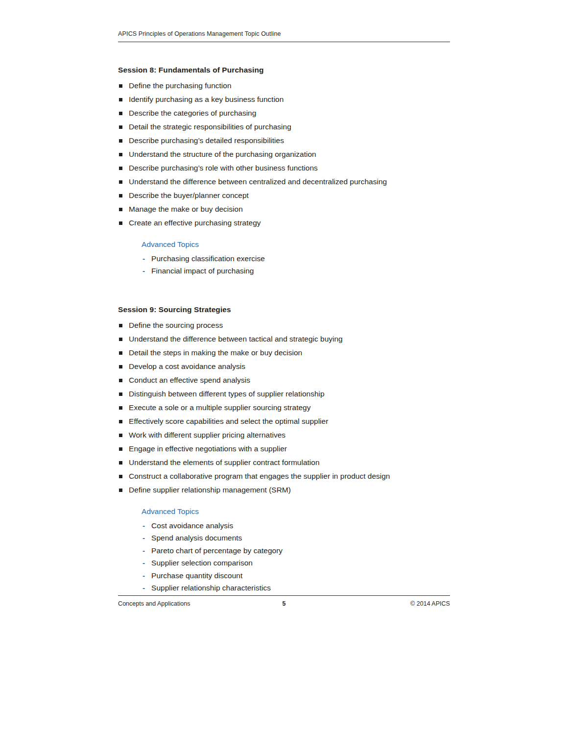APICS Principles of Operations Management Topic Outline
Session 8: Fundamentals of Purchasing
Define the purchasing function
Identify purchasing as a key business function
Describe the categories of purchasing
Detail the strategic responsibilities of purchasing
Describe purchasing’s detailed responsibilities
Understand the structure of the purchasing organization
Describe purchasing’s role with other business functions
Understand the difference between centralized and decentralized purchasing
Describe the buyer/planner concept
Manage the make or buy decision
Create an effective purchasing strategy
Advanced Topics
Purchasing classification exercise
Financial impact of purchasing
Session 9: Sourcing Strategies
Define the sourcing process
Understand the difference between tactical and strategic buying
Detail the steps in making the make or buy decision
Develop a cost avoidance analysis
Conduct an effective spend analysis
Distinguish between different types of supplier relationship
Execute a sole or a multiple supplier sourcing strategy
Effectively score capabilities and select the optimal supplier
Work with different supplier pricing alternatives
Engage in effective negotiations with a supplier
Understand the elements of supplier contract formulation
Construct a collaborative program that engages the supplier in product design
Define supplier relationship management (SRM)
Advanced Topics
Cost avoidance analysis
Spend analysis documents
Pareto chart of percentage by category
Supplier selection comparison
Purchase quantity discount
Supplier relationship characteristics
Concepts and Applications 5 © 2014 APICS